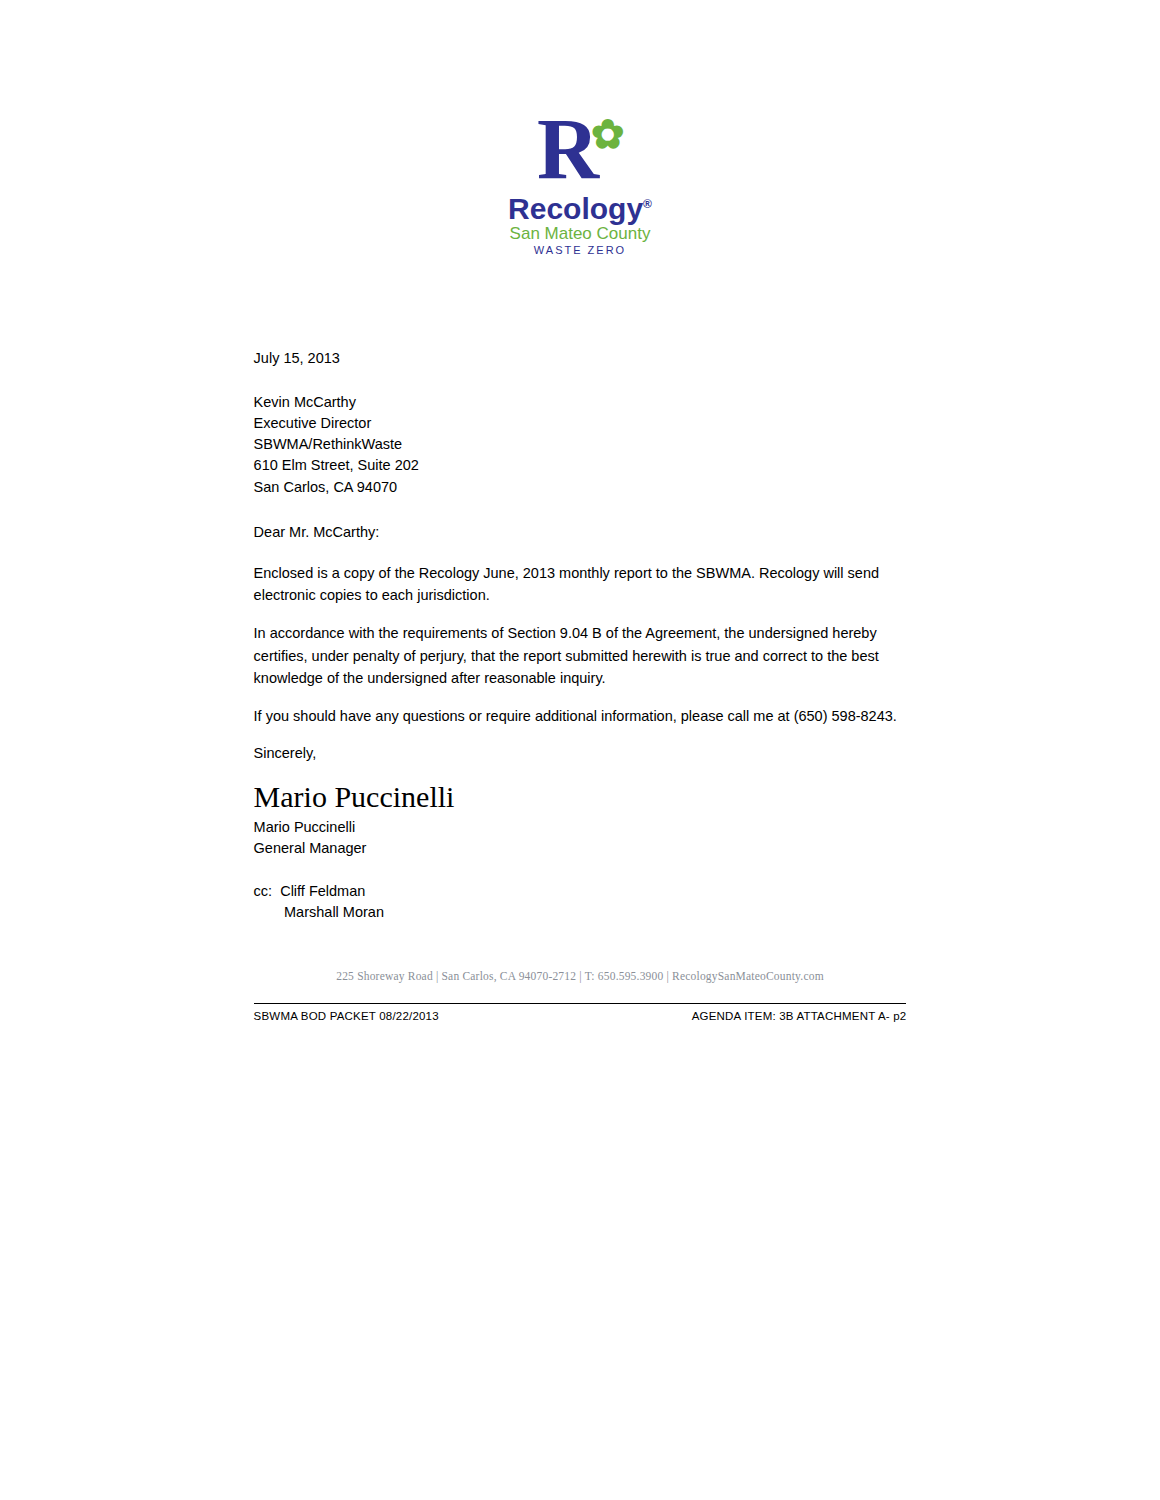R✿
Recology®
San Mateo County
WASTE ZERO
July 15, 2013
Kevin McCarthy
Executive Director
SBWMA/RethinkWaste
610 Elm Street, Suite 202
San Carlos, CA 94070
Dear Mr. McCarthy:
Enclosed is a copy of the Recology June, 2013 monthly report to the SBWMA. Recology will send electronic copies to each jurisdiction.
In accordance with the requirements of Section 9.04 B of the Agreement, the undersigned hereby certifies, under penalty of perjury, that the report submitted herewith is true and correct to the best knowledge of the undersigned after reasonable inquiry.
If you should have any questions or require additional information, please call me at (650) 598-8243.
Sincerely,
Mario Puccinelli
Mario Puccinelli
General Manager
cc: Cliff Feldman
Marshall Moran
225 Shoreway Road | San Carlos, CA 94070-2712 | T: 650.595.3900 | RecologySanMateoCounty.com
SBWMA BOD PACKET 08/22/2013 AGENDA ITEM: 3B ATTACHMENT A- p2